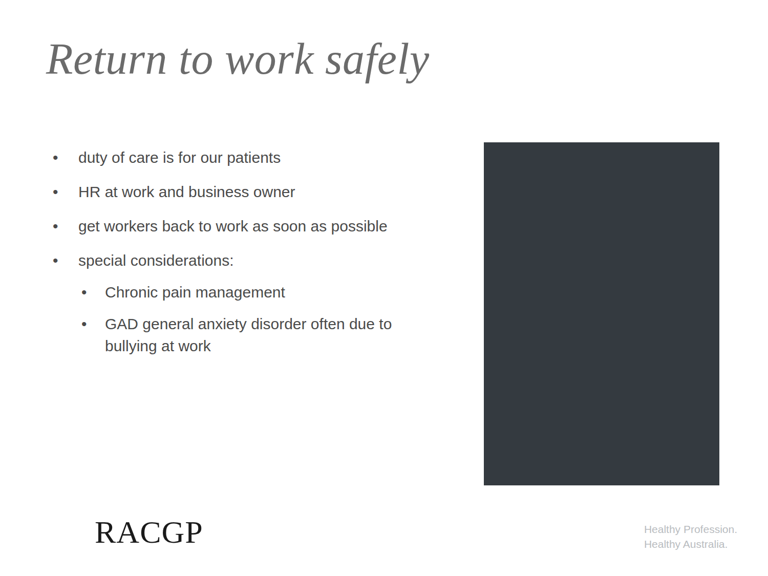Return to work safely
duty of care is for our patients
HR at work and business owner
get workers back to work as soon as possible
special considerations:
Chronic pain management
GAD general anxiety disorder often due to bullying at work
RACGP
Healthy Profession.
Healthy Australia.